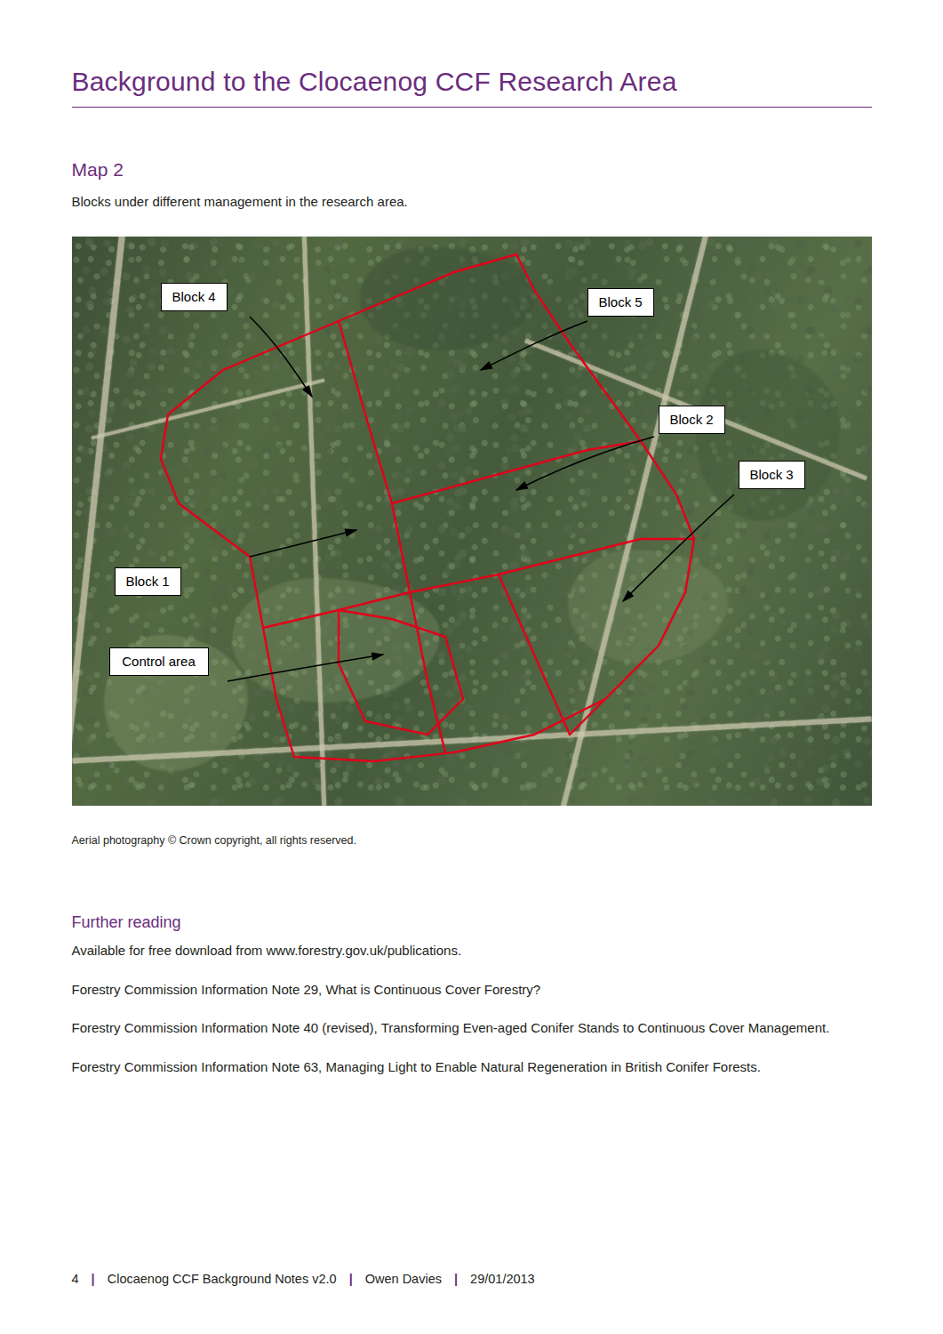Background to the Clocaenog CCF Research Area
Map 2
Blocks under different management in the research area.
Block 4
Block 5
Block 2
Block 3
Block 1
Control area
Aerial photography © Crown copyright, all rights reserved.
Further reading
Available for free download from www.forestry.gov.uk/publications.
Forestry Commission Information Note 29, What is Continuous Cover Forestry?
Forestry Commission Information Note 40 (revised), Transforming Even-aged Conifer Stands to Continuous Cover Management.
Forestry Commission Information Note 63, Managing Light to Enable Natural Regeneration in British Conifer Forests.
4 | Clocaenog CCF Background Notes v2.0 | Owen Davies | 29/01/2013